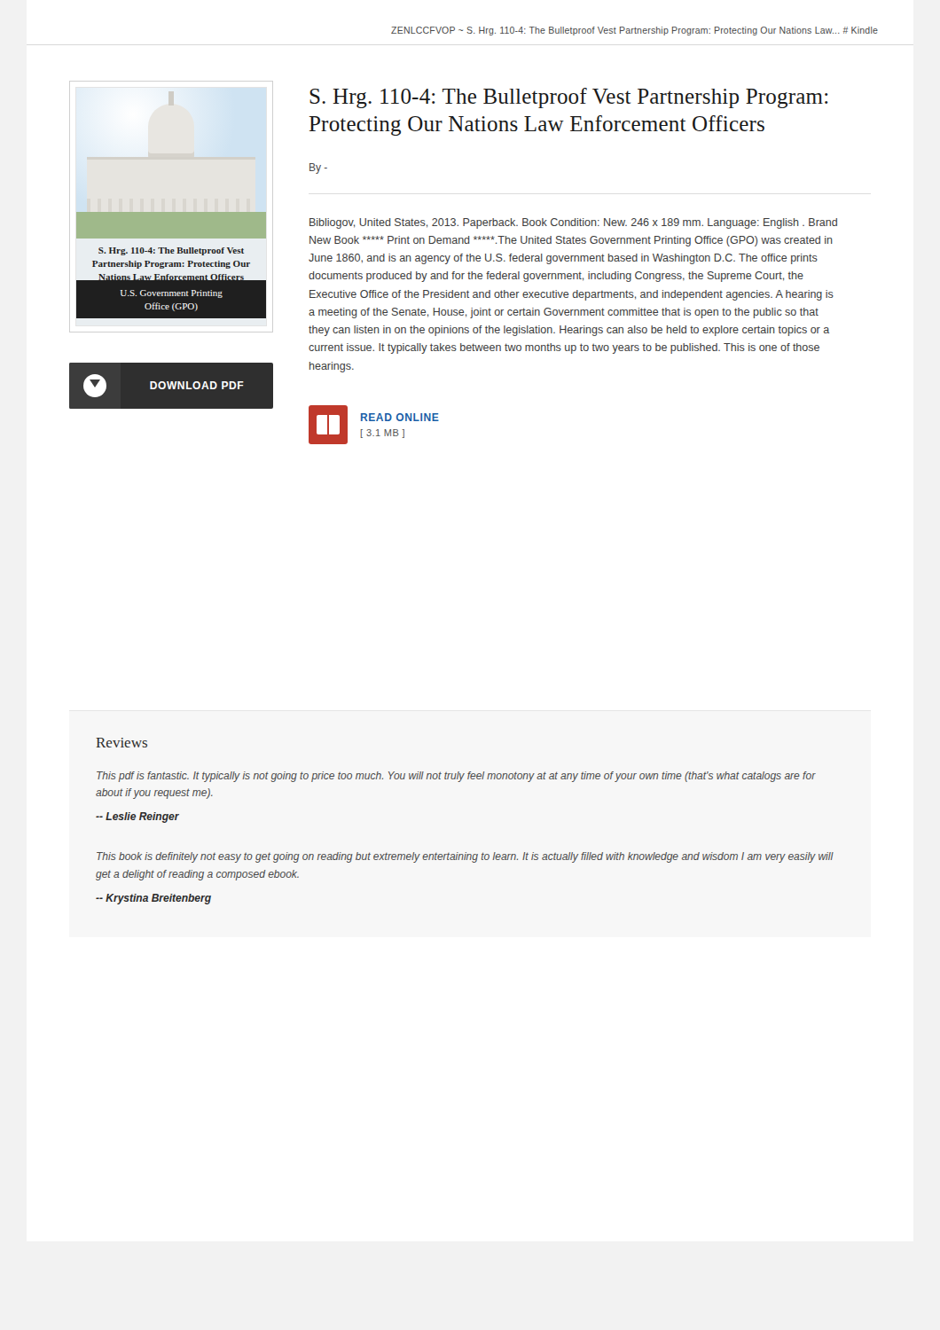ZENLCCFVOP ~ S. Hrg. 110-4: The Bulletproof Vest Partnership Program: Protecting Our Nations Law... # Kindle
S. Hrg. 110-4: The Bulletproof Vest
Partnership Program: Protecting Our
Nations Law Enforcement Officers
U.S. Government Printing
Office (GPO)
DOWNLOAD PDF
S. Hrg. 110-4: The Bulletproof Vest Partnership Program: Protecting Our Nations Law Enforcement Officers
By -
Bibliogov, United States, 2013. Paperback. Book Condition: New. 246 x 189 mm. Language: English . Brand New Book ***** Print on Demand *****.The United States Government Printing Office (GPO) was created in June 1860, and is an agency of the U.S. federal government based in Washington D.C. The office prints documents produced by and for the federal government, including Congress, the Supreme Court, the Executive Office of the President and other executive departments, and independent agencies. A hearing is a meeting of the Senate, House, joint or certain Government committee that is open to the public so that they can listen in on the opinions of the legislation. Hearings can also be held to explore certain topics or a current issue. It typically takes between two months up to two years to be published. This is one of those hearings.
READ ONLINE
[ 3.1 MB ]
Reviews
This pdf is fantastic. It typically is not going to price too much. You will not truly feel monotony at at any time of your own time (that's what catalogs are for about if you request me).
-- Leslie Reinger
This book is definitely not easy to get going on reading but extremely entertaining to learn. It is actually filled with knowledge and wisdom I am very easily will get a delight of reading a composed ebook.
-- Krystina Breitenberg